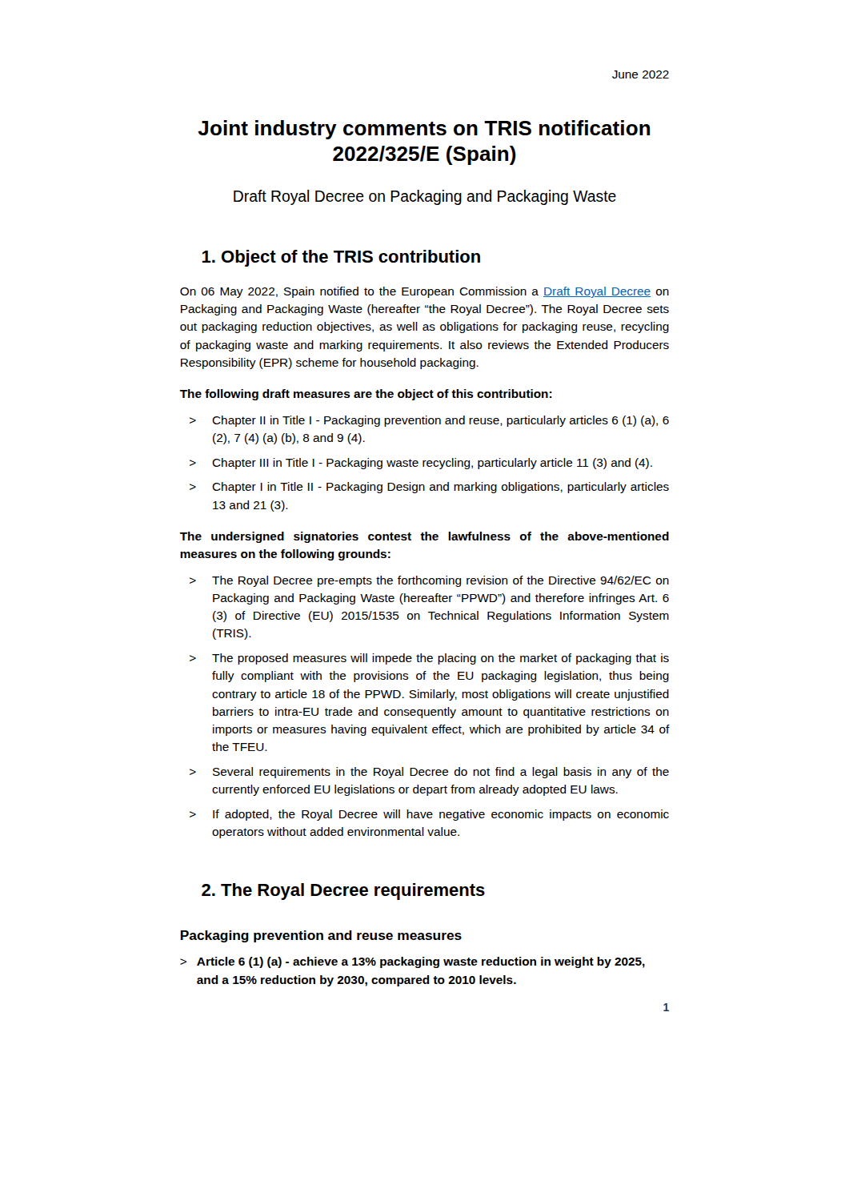June 2022
Joint industry comments on TRIS notification 2022/325/E (Spain)
Draft Royal Decree on Packaging and Packaging Waste
1. Object of the TRIS contribution
On 06 May 2022, Spain notified to the European Commission a Draft Royal Decree on Packaging and Packaging Waste (hereafter “the Royal Decree”). The Royal Decree sets out packaging reduction objectives, as well as obligations for packaging reuse, recycling of packaging waste and marking requirements. It also reviews the Extended Producers Responsibility (EPR) scheme for household packaging.
The following draft measures are the object of this contribution:
Chapter II in Title I - Packaging prevention and reuse, particularly articles 6 (1) (a), 6 (2), 7 (4) (a) (b), 8 and 9 (4).
Chapter III in Title I - Packaging waste recycling, particularly article 11 (3) and (4).
Chapter I in Title II - Packaging Design and marking obligations, particularly articles 13 and 21 (3).
The undersigned signatories contest the lawfulness of the above-mentioned measures on the following grounds:
The Royal Decree pre-empts the forthcoming revision of the Directive 94/62/EC on Packaging and Packaging Waste (hereafter “PPWD”) and therefore infringes Art. 6 (3) of Directive (EU) 2015/1535 on Technical Regulations Information System (TRIS).
The proposed measures will impede the placing on the market of packaging that is fully compliant with the provisions of the EU packaging legislation, thus being contrary to article 18 of the PPWD. Similarly, most obligations will create unjustified barriers to intra-EU trade and consequently amount to quantitative restrictions on imports or measures having equivalent effect, which are prohibited by article 34 of the TFEU.
Several requirements in the Royal Decree do not find a legal basis in any of the currently enforced EU legislations or depart from already adopted EU laws.
If adopted, the Royal Decree will have negative economic impacts on economic operators without added environmental value.
2. The Royal Decree requirements
Packaging prevention and reuse measures
Article 6 (1) (a) - achieve a 13% packaging waste reduction in weight by 2025, and a 15% reduction by 2030, compared to 2010 levels.
1